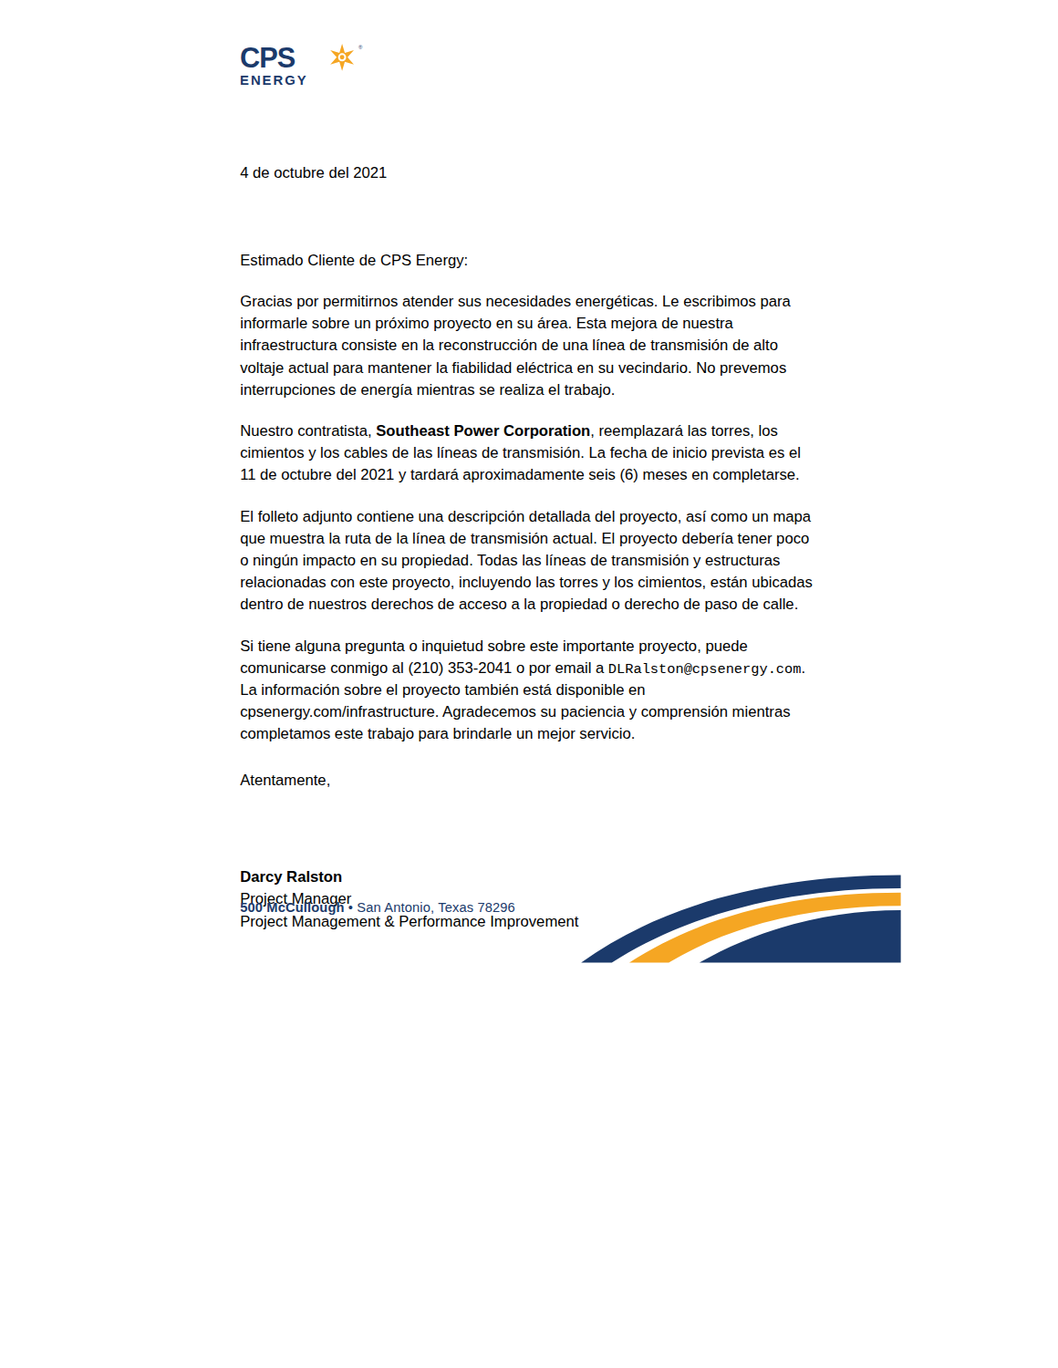CPS ® ENERGY
4 de octubre del 2021
Estimado Cliente de CPS Energy:
Gracias por permitirnos atender sus necesidades energéticas. Le escribimos para informarle sobre un próximo proyecto en su área. Esta mejora de nuestra infraestructura consiste en la reconstrucción de una línea de transmisión de alto voltaje actual para mantener la fiabilidad eléctrica en su vecindario. No prevemos interrupciones de energía mientras se realiza el trabajo.
Nuestro contratista, Southeast Power Corporation, reemplazará las torres, los cimientos y los cables de las líneas de transmisión. La fecha de inicio prevista es el 11 de octubre del 2021 y tardará aproximadamente seis (6) meses en completarse.
El folleto adjunto contiene una descripción detallada del proyecto, así como un mapa que muestra la ruta de la línea de transmisión actual. El proyecto debería tener poco o ningún impacto en su propiedad. Todas las líneas de transmisión y estructuras relacionadas con este proyecto, incluyendo las torres y los cimientos, están ubicadas dentro de nuestros derechos de acceso a la propiedad o derecho de paso de calle.
Si tiene alguna pregunta o inquietud sobre este importante proyecto, puede comunicarse conmigo al (210) 353-2041 o por email a DLRalston@cpsenergy.com. La información sobre el proyecto también está disponible en cpsenergy.com/infrastructure. Agradecemos su paciencia y comprensión mientras completamos este trabajo para brindarle un mejor servicio.
Atentamente,
Darcy Ralston
Project Manager
Project Management & Performance Improvement
500 McCullough • San Antonio, Texas 78296